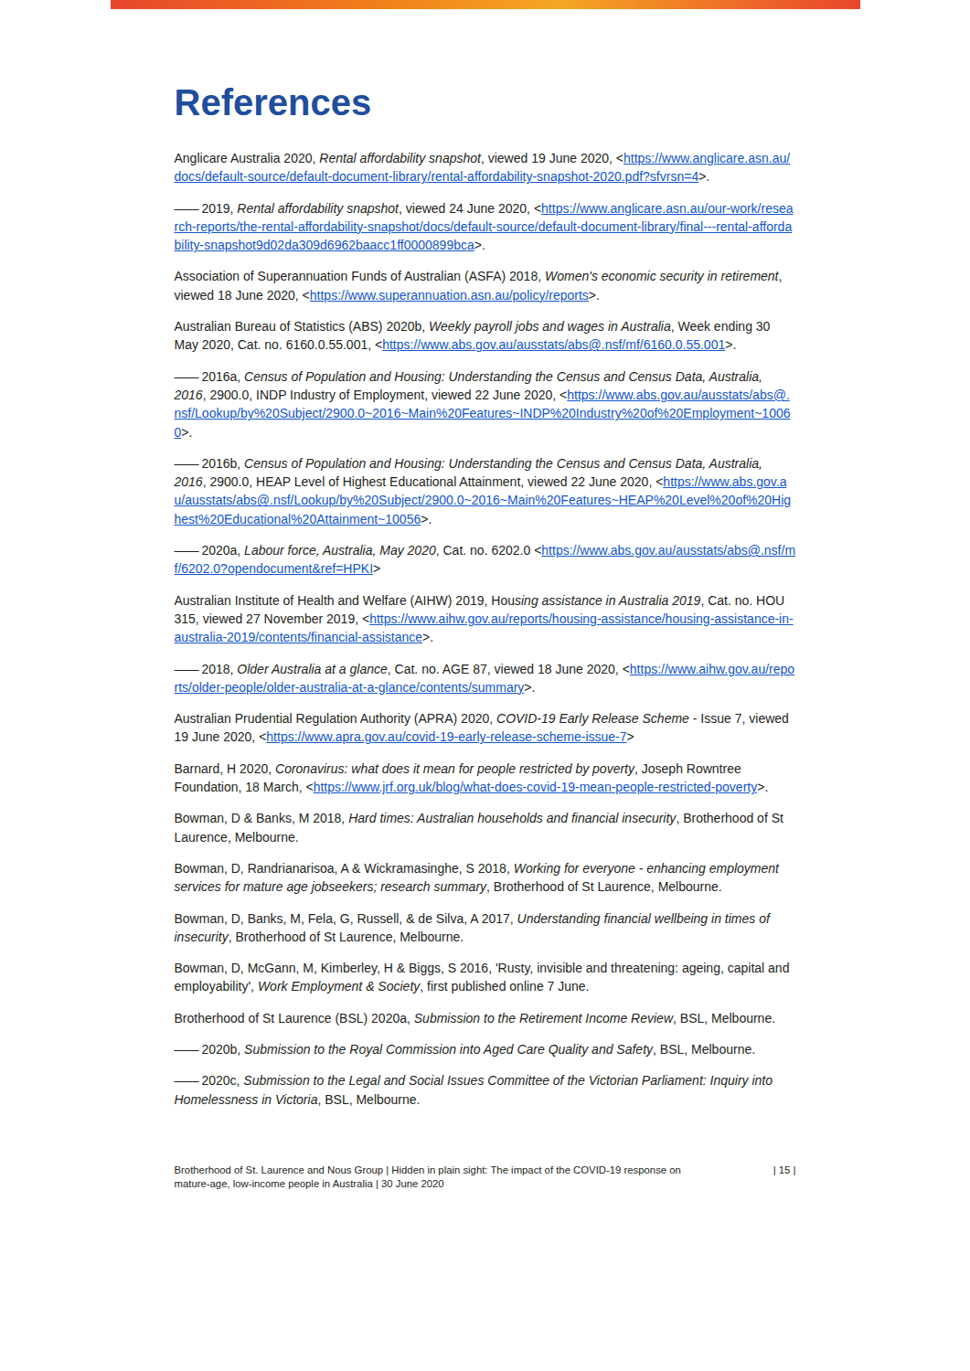References
Anglicare Australia 2020, Rental affordability snapshot, viewed 19 June 2020, <https://www.anglicare.asn.au/docs/default-source/default-document-library/rental-affordability-snapshot-2020.pdf?sfvrsn=4>.
—— 2019, Rental affordability snapshot, viewed 24 June 2020, <https://www.anglicare.asn.au/our-work/research-reports/the-rental-affordability-snapshot/docs/default-source/default-document-library/final---rental-affordability-snapshot9d02da309d6962baacc1ff0000899bca>.
Association of Superannuation Funds of Australian (ASFA) 2018, Women's economic security in retirement, viewed 18 June 2020, <https://www.superannuation.asn.au/policy/reports>.
Australian Bureau of Statistics (ABS) 2020b, Weekly payroll jobs and wages in Australia, Week ending 30 May 2020, Cat. no. 6160.0.55.001, <https://www.abs.gov.au/ausstats/abs@.nsf/mf/6160.0.55.001>.
—— 2016a, Census of Population and Housing: Understanding the Census and Census Data, Australia, 2016, 2900.0, INDP Industry of Employment, viewed 22 June 2020, <https://www.abs.gov.au/ausstats/abs@.nsf/Lookup/by%20Subject/2900.0~2016~Main%20Features~INDP%20Industry%20of%20Employment~10060>.
—— 2016b, Census of Population and Housing: Understanding the Census and Census Data, Australia, 2016, 2900.0, HEAP Level of Highest Educational Attainment, viewed 22 June 2020, <https://www.abs.gov.au/ausstats/abs@.nsf/Lookup/by%20Subject/2900.0~2016~Main%20Features~HEAP%20Level%20of%20Highest%20Educational%20Attainment~10056>.
—— 2020a, Labour force, Australia, May 2020, Cat. no. 6202.0 <https://www.abs.gov.au/ausstats/abs@.nsf/mf/6202.0?opendocument&ref=HPKI>
Australian Institute of Health and Welfare (AIHW) 2019, Housing assistance in Australia 2019, Cat. no. HOU 315, viewed 27 November 2019, <https://www.aihw.gov.au/reports/housing-assistance/housing-assistance-in-australia-2019/contents/financial-assistance>.
—— 2018, Older Australia at a glance, Cat. no. AGE 87, viewed 18 June 2020, <https://www.aihw.gov.au/reports/older-people/older-australia-at-a-glance/contents/summary>.
Australian Prudential Regulation Authority (APRA) 2020, COVID-19 Early Release Scheme - Issue 7, viewed 19 June 2020, <https://www.apra.gov.au/covid-19-early-release-scheme-issue-7>
Barnard, H 2020, Coronavirus: what does it mean for people restricted by poverty, Joseph Rowntree Foundation, 18 March, <https://www.jrf.org.uk/blog/what-does-covid-19-mean-people-restricted-poverty>.
Bowman, D & Banks, M 2018, Hard times: Australian households and financial insecurity, Brotherhood of St Laurence, Melbourne.
Bowman, D, Randrianarisoa, A & Wickramasinghe, S 2018, Working for everyone - enhancing employment services for mature age jobseekers; research summary, Brotherhood of St Laurence, Melbourne.
Bowman, D, Banks, M, Fela, G, Russell, & de Silva, A 2017, Understanding financial wellbeing in times of insecurity, Brotherhood of St Laurence, Melbourne.
Bowman, D, McGann, M, Kimberley, H & Biggs, S 2016, 'Rusty, invisible and threatening: ageing, capital and employability', Work Employment & Society, first published online 7 June.
Brotherhood of St Laurence (BSL) 2020a, Submission to the Retirement Income Review, BSL, Melbourne.
—— 2020b, Submission to the Royal Commission into Aged Care Quality and Safety, BSL, Melbourne.
—— 2020c, Submission to the Legal and Social Issues Committee of the Victorian Parliament: Inquiry into Homelessness in Victoria, BSL, Melbourne.
Brotherhood of St. Laurence and Nous Group | Hidden in plain sight: The impact of the COVID-19 response on mature-age, low-income people in Australia | 30 June 2020
| 15 |